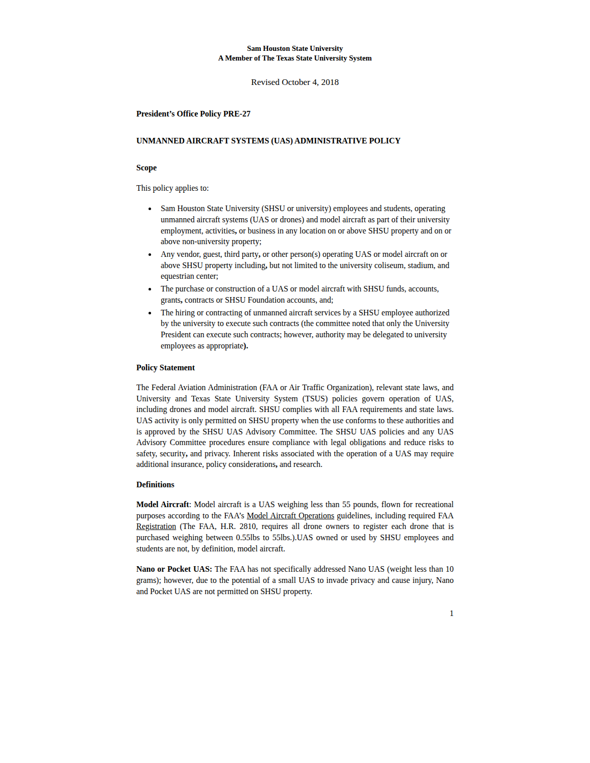Sam Houston State University
A Member of The Texas State University System
Revised October 4, 2018
President’s Office Policy PRE-27
Unmanned Aircraft Systems (UAS) Administrative Policy
Scope
This policy applies to:
Sam Houston State University (SHSU or university) employees and students, operating unmanned aircraft systems (UAS or drones) and model aircraft as part of their university employment, activities, or business in any location on or above SHSU property and on or above non-university property;
Any vendor, guest, third party, or other person(s) operating UAS or model aircraft on or above SHSU property including, but not limited to the university coliseum, stadium, and equestrian center;
The purchase or construction of a UAS or model aircraft with SHSU funds, accounts, grants, contracts or SHSU Foundation accounts, and;
The hiring or contracting of unmanned aircraft services by a SHSU employee authorized by the university to execute such contracts (the committee noted that only the University President can execute such contracts; however, authority may be delegated to university employees as appropriate).
Policy Statement
The Federal Aviation Administration (FAA or Air Traffic Organization), relevant state laws, and University and Texas State University System (TSUS) policies govern operation of UAS, including drones and model aircraft. SHSU complies with all FAA requirements and state laws. UAS activity is only permitted on SHSU property when the use conforms to these authorities and is approved by the SHSU UAS Advisory Committee. The SHSU UAS policies and any UAS Advisory Committee procedures ensure compliance with legal obligations and reduce risks to safety, security, and privacy. Inherent risks associated with the operation of a UAS may require additional insurance, policy considerations, and research.
Definitions
Model Aircraft: Model aircraft is a UAS weighing less than 55 pounds, flown for recreational purposes according to the FAA’s Model Aircraft Operations guidelines, including required FAA Registration (The FAA, H.R. 2810, requires all drone owners to register each drone that is purchased weighing between 0.55lbs to 55lbs.).UAS owned or used by SHSU employees and students are not, by definition, model aircraft.
Nano or Pocket UAS: The FAA has not specifically addressed Nano UAS (weight less than 10 grams); however, due to the potential of a small UAS to invade privacy and cause injury, Nano and Pocket UAS are not permitted on SHSU property.
1